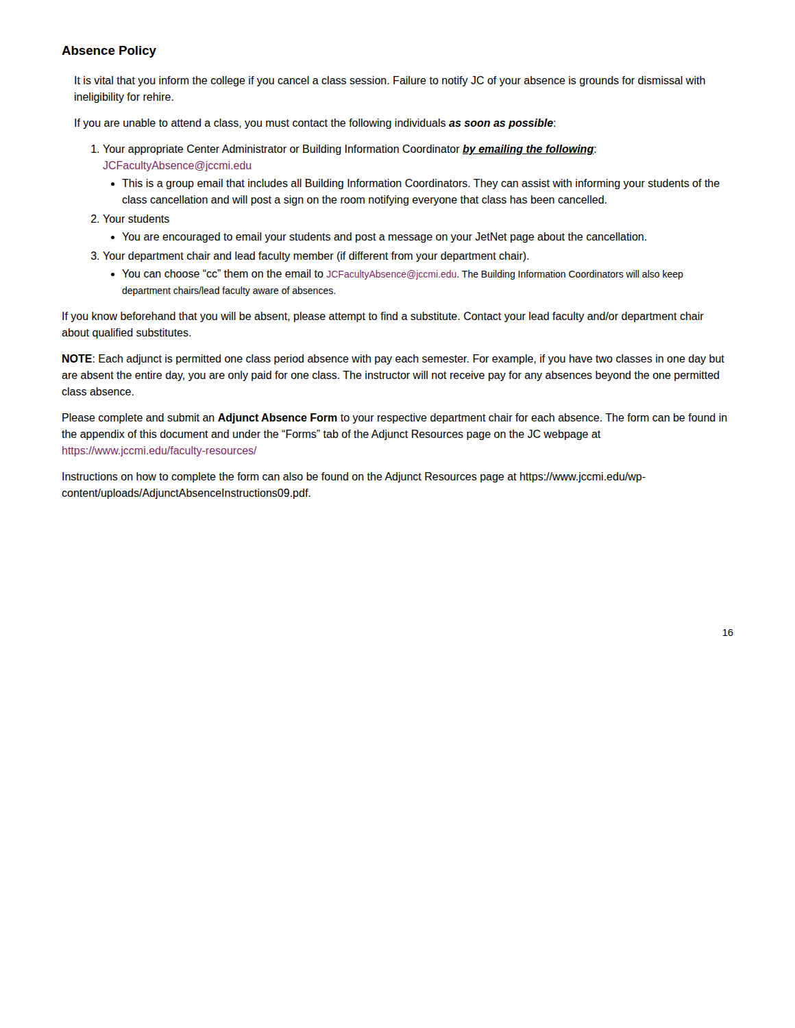Absence Policy
It is vital that you inform the college if you cancel a class session. Failure to notify JC of your absence is grounds for dismissal with ineligibility for rehire.
If you are unable to attend a class, you must contact the following individuals as soon as possible:
Your appropriate Center Administrator or Building Information Coordinator by emailing the following: JCFacultyAbsence@jccmi.edu
This is a group email that includes all Building Information Coordinators. They can assist with informing your students of the class cancellation and will post a sign on the room notifying everyone that class has been cancelled.
Your students
You are encouraged to email your students and post a message on your JetNet page about the cancellation.
Your department chair and lead faculty member (if different from your department chair).
You can choose “cc” them on the email to JCFacultyAbsence@jccmi.edu. The Building Information Coordinators will also keep department chairs/lead faculty aware of absences.
If you know beforehand that you will be absent, please attempt to find a substitute. Contact your lead faculty and/or department chair about qualified substitutes.
NOTE: Each adjunct is permitted one class period absence with pay each semester. For example, if you have two classes in one day but are absent the entire day, you are only paid for one class. The instructor will not receive pay for any absences beyond the one permitted class absence.
Please complete and submit an Adjunct Absence Form to your respective department chair for each absence. The form can be found in the appendix of this document and under the “Forms” tab of the Adjunct Resources page on the JC webpage at https://www.jccmi.edu/faculty-resources/
Instructions on how to complete the form can also be found on the Adjunct Resources page at https://www.jccmi.edu/wp-content/uploads/AdjunctAbsenceInstructions09.pdf.
16